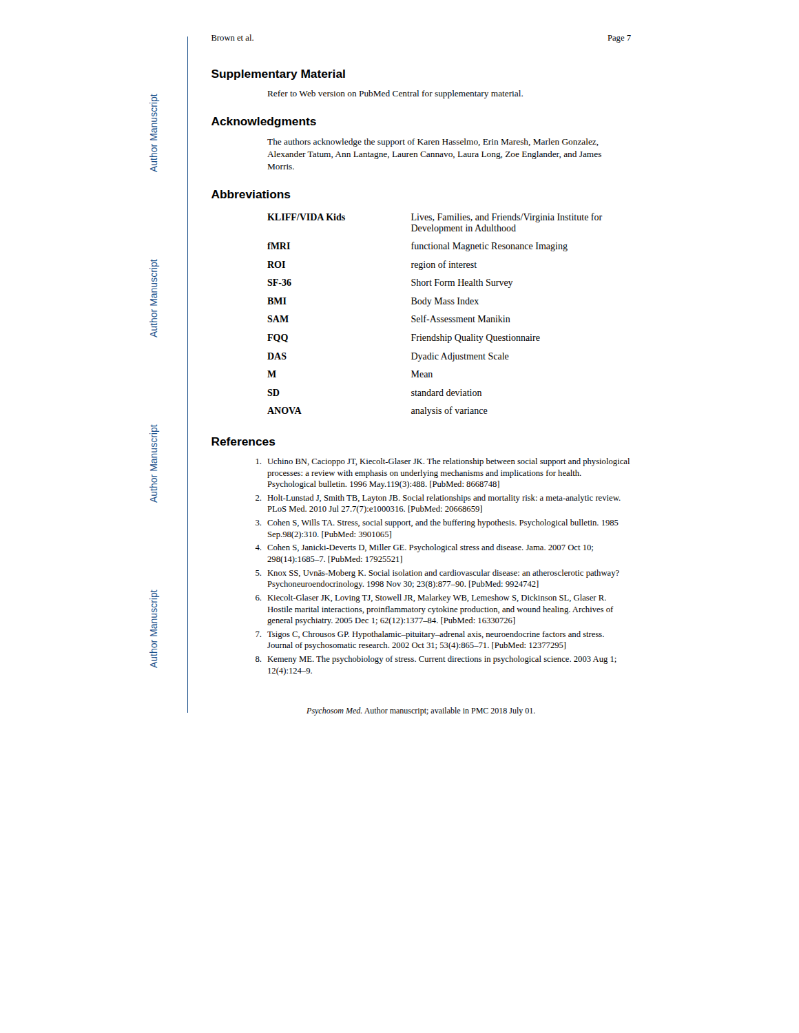Author Manuscript
Author Manuscript
Author Manuscript
Author Manuscript
Brown et al. Page 7
Supplementary Material
Refer to Web version on PubMed Central for supplementary material.
Acknowledgments
The authors acknowledge the support of Karen Hasselmo, Erin Maresh, Marlen Gonzalez, Alexander Tatum, Ann Lantagne, Lauren Cannavo, Laura Long, Zoe Englander, and James Morris.
Abbreviations
| KLIFF/VIDA Kids | Lives, Families, and Friends/Virginia Institute for Development in Adulthood |
| fMRI | functional Magnetic Resonance Imaging |
| ROI | region of interest |
| SF-36 | Short Form Health Survey |
| BMI | Body Mass Index |
| SAM | Self-Assessment Manikin |
| FQQ | Friendship Quality Questionnaire |
| DAS | Dyadic Adjustment Scale |
| M | Mean |
| SD | standard deviation |
| ANOVA | analysis of variance |
References
Uchino BN, Cacioppo JT, Kiecolt-Glaser JK. The relationship between social support and physiological processes: a review with emphasis on underlying mechanisms and implications for health. Psychological bulletin. 1996 May.119(3):488. [PubMed: 8668748]
Holt-Lunstad J, Smith TB, Layton JB. Social relationships and mortality risk: a meta-analytic review. PLoS Med. 2010 Jul 27.7(7):e1000316. [PubMed: 20668659]
Cohen S, Wills TA. Stress, social support, and the buffering hypothesis. Psychological bulletin. 1985 Sep.98(2):310. [PubMed: 3901065]
Cohen S, Janicki-Deverts D, Miller GE. Psychological stress and disease. Jama. 2007 Oct 10; 298(14):1685–7. [PubMed: 17925521]
Knox SS, Uvnäs-Moberg K. Social isolation and cardiovascular disease: an atherosclerotic pathway? Psychoneuroendocrinology. 1998 Nov 30; 23(8):877–90. [PubMed: 9924742]
Kiecolt-Glaser JK, Loving TJ, Stowell JR, Malarkey WB, Lemeshow S, Dickinson SL, Glaser R. Hostile marital interactions, proinflammatory cytokine production, and wound healing. Archives of general psychiatry. 2005 Dec 1; 62(12):1377–84. [PubMed: 16330726]
Tsigos C, Chrousos GP. Hypothalamic–pituitary–adrenal axis, neuroendocrine factors and stress. Journal of psychosomatic research. 2002 Oct 31; 53(4):865–71. [PubMed: 12377295]
Kemeny ME. The psychobiology of stress. Current directions in psychological science. 2003 Aug 1; 12(4):124–9.
Psychosom Med. Author manuscript; available in PMC 2018 July 01.